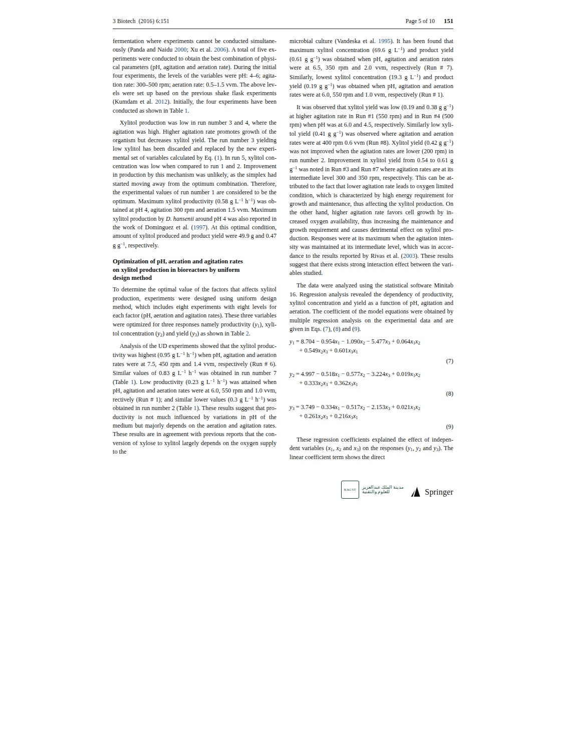3 Biotech (2016) 6:151
Page 5 of 10 151
fermentation where experiments cannot be conducted simultaneously (Panda and Naidu 2000; Xu et al. 2006). A total of five experiments were conducted to obtain the best combination of physical parameters (pH, agitation and aeration rate). During the initial four experiments, the levels of the variables were pH: 4–6; agitation rate: 300–500 rpm; aeration rate: 0.5–1.5 vvm. The above levels were set up based on the previous shake flask experiments (Kumdam et al. 2012). Initially, the four experiments have been conducted as shown in Table 1.
Xylitol production was low in run number 3 and 4, where the agitation was high. Higher agitation rate promotes growth of the organism but decreases xylitol yield. The run number 3 yielding low xylitol has been discarded and replaced by the new experimental set of variables calculated by Eq. (1). In run 5, xylitol concentration was low when compared to run 1 and 2. Improvement in production by this mechanism was unlikely, as the simplex had started moving away from the optimum combination. Therefore, the experimental values of run number 1 are considered to be the optimum. Maximum xylitol productivity (0.58 g L−1 h−1) was obtained at pH 4, agitation 300 rpm and aeration 1.5 vvm. Maximum xylitol production by D. hansenii around pH 4 was also reported in the work of Dominguez et al. (1997). At this optimal condition, amount of xylitol produced and product yield were 49.9 g and 0.47 g g−1, respectively.
Optimization of pH, aeration and agitation rates
on xylitol production in bioreactors by uniform
design method
To determine the optimal value of the factors that affects xylitol production, experiments were designed using uniform design method, which includes eight experiments with eight levels for each factor (pH, aeration and agitation rates). These three variables were optimized for three responses namely productivity (y1), xylitol concentration (y2) and yield (y3) as shown in Table 2.
Analysis of the UD experiments showed that the xylitol productivity was highest (0.95 g L−1 h−1) when pH, agitation and aeration rates were at 7.5, 450 rpm and 1.4 vvm, respectively (Run # 6). Similar values of 0.83 g L−1 h−1 was obtained in run number 7 (Table 1). Low productivity (0.23 g L−1 h−1) was attained when pH, agitation and aeration rates were at 6.0, 550 rpm and 1.0 vvm, rectively (Run # 1); and similar lower values (0.3 g L−1 h−1) was obtained in run number 2 (Table 1). These results suggest that productivity is not much influenced by variations in pH of the medium but majorly depends on the aeration and agitation rates. These results are in agreement with previous reports that the conversion of xylose to xylitol largely depends on the oxygen supply to the
microbial culture (Vandeska et al. 1995). It has been found that maximum xylitol concentration (69.6 g L−1) and product yield (0.61 g g−1) was obtained when pH, agitation and aeration rates were at 6.5, 350 rpm and 2.0 vvm, respectively (Run # 7). Similarly, lowest xylitol concentration (19.3 g L−1) and product yield (0.19 g g−1) was obtained when pH, agitation and aeration rates were at 6.0, 550 rpm and 1.0 vvm, respectively (Run # 1).
It was observed that xylitol yield was low (0.19 and 0.38 g g−1) at higher agitation rate in Run #1 (550 rpm) and in Run #4 (500 rpm) when pH was at 6.0 and 4.5, respectively. Similarly low xylitol yield (0.41 g g−1) was observed where agitation and aeration rates were at 400 rpm 0.6 vvm (Run #8). Xylitol yield (0.42 g g−1) was not improved when the agitation rates are lower (200 rpm) in run number 2. Improvement in xylitol yield from 0.54 to 0.61 g g−1 was noted in Run #3 and Run #7 where agitation rates are at its intermediate level 300 and 350 rpm, respectively. This can be attributed to the fact that lower agitation rate leads to oxygen limited condition, which is characterized by high energy requirement for growth and maintenance, thus affecting the xylitol production. On the other hand, higher agitation rate favors cell growth by increased oxygen availability, thus increasing the maintenance and growth requirement and causes detrimental effect on xylitol production. Responses were at its maximum when the agitation intensity was maintained at its intermediate level, which was in accordance to the results reported by Rivas et al. (2003). These results suggest that there exists strong interaction effect between the variables studied.
The data were analyzed using the statistical software Minitab 16. Regression analysis revealed the dependency of productivity, xylitol concentration and yield as a function of pH, agitation and aeration. The coefficient of the model equations were obtained by multiple regression analysis on the experimental data and are given in Eqs. (7), (8) and (9).
y1 = 8.704 − 0.954x1 − 1.090x2 − 5.477x3 + 0.064x1x2 + 0.549x2x3 + 0.601x3x1 (7)
y2 = 4.997 − 0.518x1 − 0.577x2 − 3.224x3 + 0.019x1x2 + 0.333x2x3 + 0.362x3x1 (8)
y3 = 3.749 − 0.334x1 − 0.517x2 − 2.153x3 + 0.021x1x2 + 0.261x2x3 + 0.216x3x1 (9)
These regression coefficients explained the effect of independent variables (x1, x2 and x3) on the responses (y1, y2 and y3). The linear coefficient term shows the direct
KACST
مدينة الملك عبدالعزيز
للعلوم والتقنية
Springer